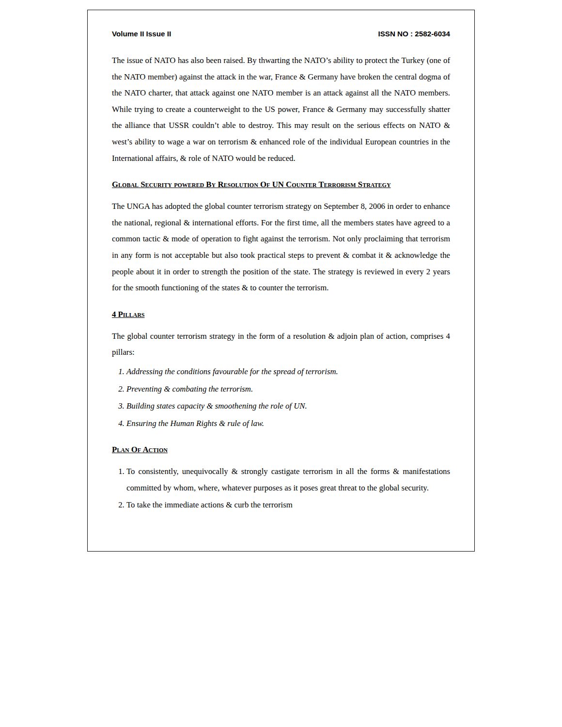Volume II Issue II ISSN NO : 2582-6034
The issue of NATO has also been raised. By thwarting the NATO’s ability to protect the Turkey (one of the NATO member) against the attack in the war, France & Germany have broken the central dogma of the NATO charter, that attack against one NATO member is an attack against all the NATO members. While trying to create a counterweight to the US power, France & Germany may successfully shatter the alliance that USSR couldn’t able to destroy. This may result on the serious effects on NATO & west’s ability to wage a war on terrorism & enhanced role of the individual European countries in the International affairs, & role of NATO would be reduced.
Global Security powered By Resolution Of UN Counter Terrorism Strategy
The UNGA has adopted the global counter terrorism strategy on September 8, 2006 in order to enhance the national, regional & international efforts. For the first time, all the members states have agreed to a common tactic & mode of operation to fight against the terrorism. Not only proclaiming that terrorism in any form is not acceptable but also took practical steps to prevent & combat it & acknowledge the people about it in order to strength the position of the state. The strategy is reviewed in every 2 years for the smooth functioning of the states & to counter the terrorism.
4 Pillars
The global counter terrorism strategy in the form of a resolution & adjoin plan of action, comprises 4 pillars:
Addressing the conditions favourable for the spread of terrorism.
Preventing & combating the terrorism.
Building states capacity & smoothening the role of UN.
Ensuring the Human Rights & rule of law.
Plan Of Action
To consistently, unequivocally & strongly castigate terrorism in all the forms & manifestations committed by whom, where, whatever purposes as it poses great threat to the global security.
To take the immediate actions & curb the terrorism